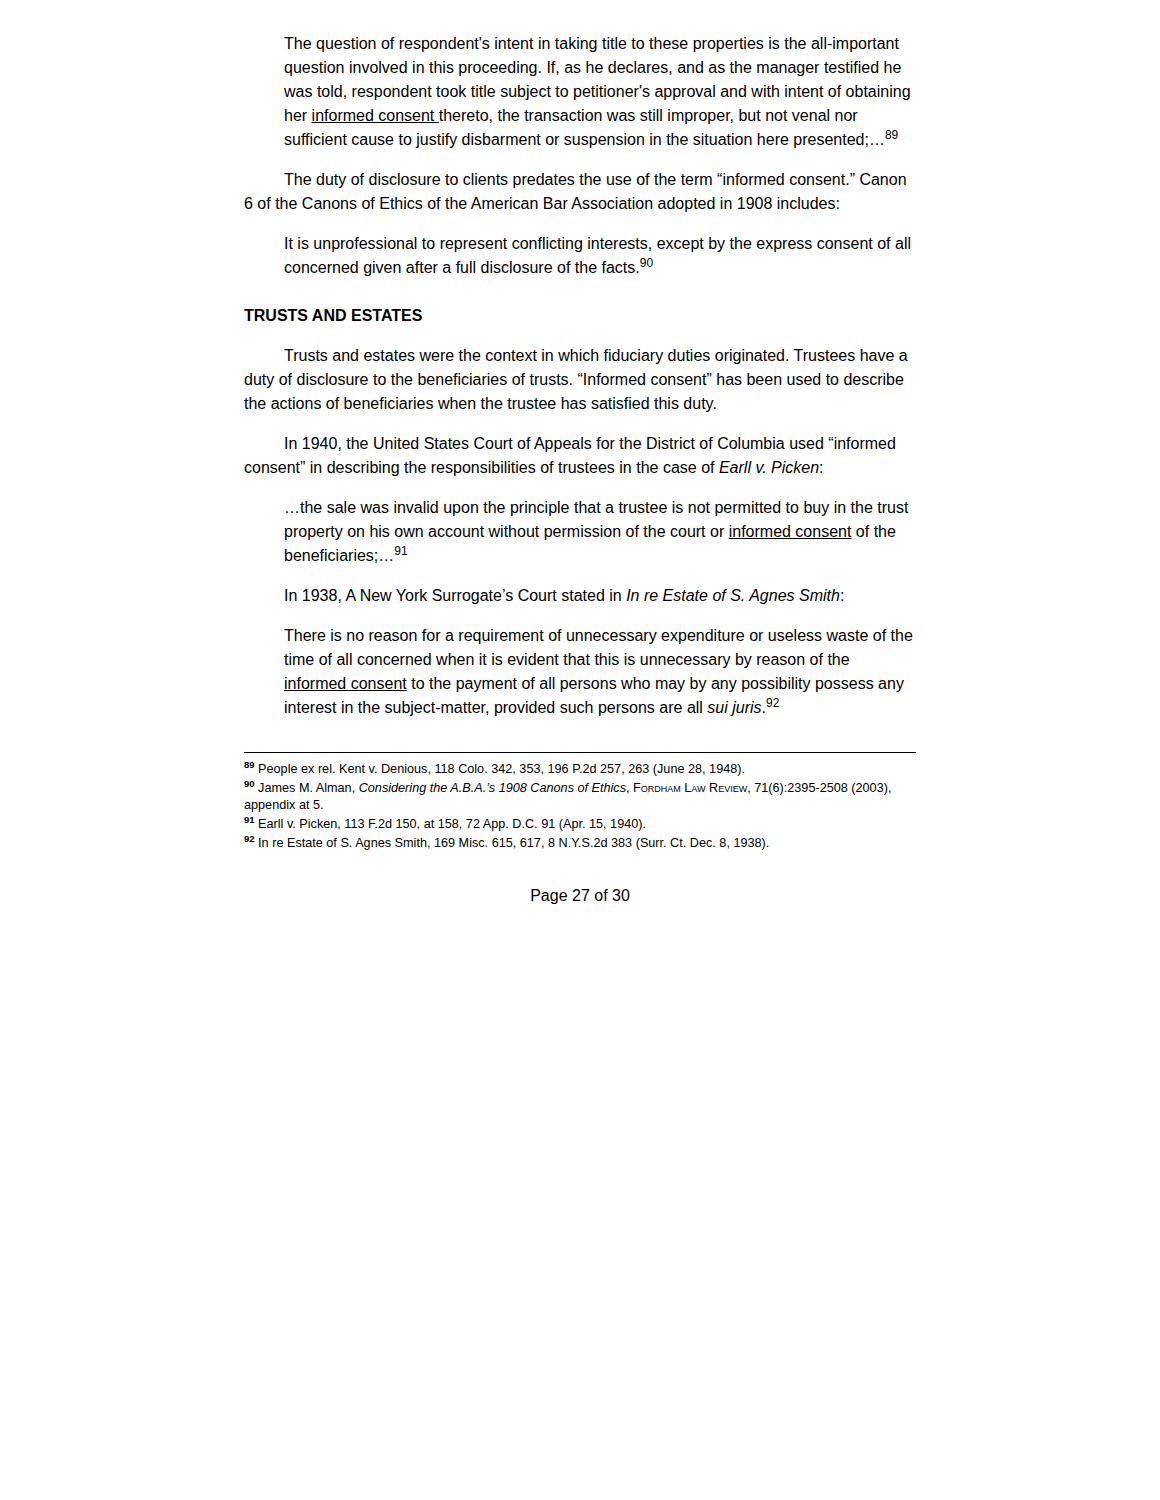The question of respondent's intent in taking title to these properties is the all-important question involved in this proceeding. If, as he declares, and as the manager testified he was told, respondent took title subject to petitioner's approval and with intent of obtaining her informed consent thereto, the transaction was still improper, but not venal nor sufficient cause to justify disbarment or suspension in the situation here presented;…89
The duty of disclosure to clients predates the use of the term “informed consent.” Canon 6 of the Canons of Ethics of the American Bar Association adopted in 1908 includes:
It is unprofessional to represent conflicting interests, except by the express consent of all concerned given after a full disclosure of the facts.90
TRUSTS AND ESTATES
Trusts and estates were the context in which fiduciary duties originated. Trustees have a duty of disclosure to the beneficiaries of trusts. “Informed consent” has been used to describe the actions of beneficiaries when the trustee has satisfied this duty.
In 1940, the United States Court of Appeals for the District of Columbia used “informed consent” in describing the responsibilities of trustees in the case of Earll v. Picken:
…the sale was invalid upon the principle that a trustee is not permitted to buy in the trust property on his own account without permission of the court or informed consent of the beneficiaries;…91
In 1938, A New York Surrogate’s Court stated in In re Estate of S. Agnes Smith:
There is no reason for a requirement of unnecessary expenditure or useless waste of the time of all concerned when it is evident that this is unnecessary by reason of the informed consent to the payment of all persons who may by any possibility possess any interest in the subject-matter, provided such persons are all sui juris.92
89 People ex rel. Kent v. Denious, 118 Colo. 342, 353, 196 P.2d 257, 263 (June 28, 1948).
90 James M. Alman, Considering the A.B.A.’s 1908 Canons of Ethics, Fordham Law Review, 71(6):2395-2508 (2003), appendix at 5.
91 Earll v. Picken, 113 F.2d 150, at 158, 72 App. D.C. 91 (Apr. 15, 1940).
92 In re Estate of S. Agnes Smith, 169 Misc. 615, 617, 8 N.Y.S.2d 383 (Surr. Ct. Dec. 8, 1938).
Page 27 of 30